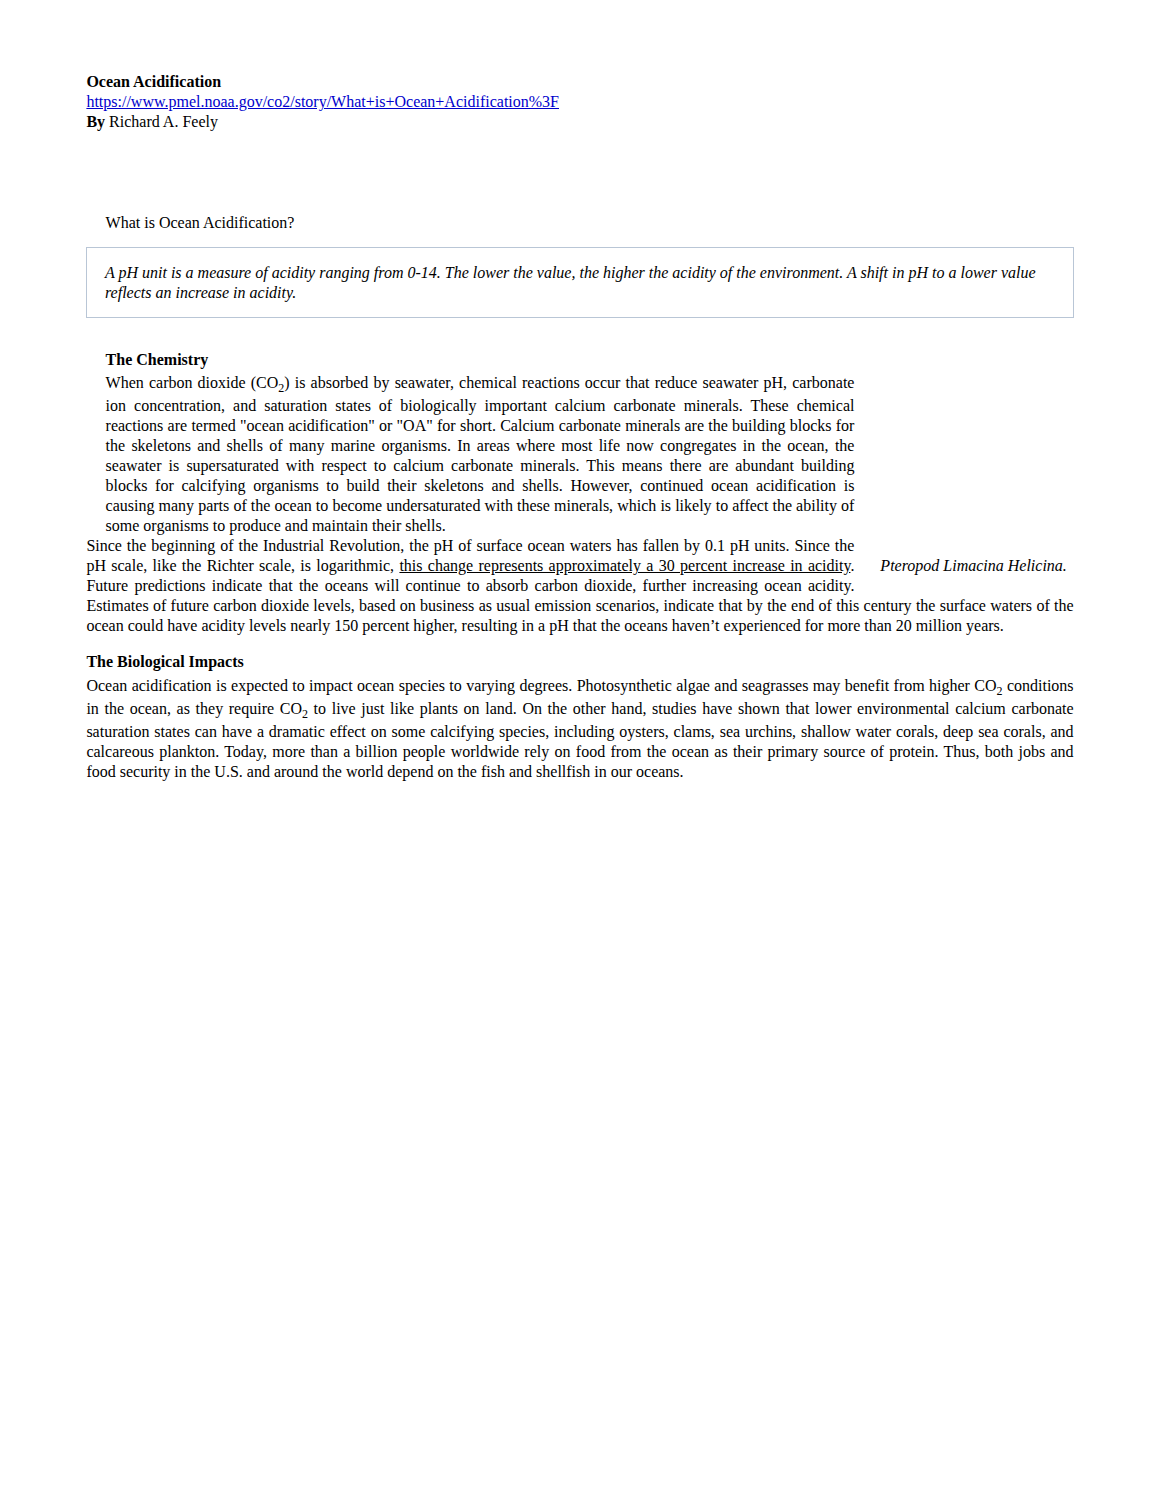Ocean Acidification
https://www.pmel.noaa.gov/co2/story/What+is+Ocean+Acidification%3F
By Richard A. Feely
What is Ocean Acidification?
A pH unit is a measure of acidity ranging from 0-14. The lower the value, the higher the acidity of the environment. A shift in pH to a lower value reflects an increase in acidity.
Pteropod Limacina Helicina.
The Chemistry
When carbon dioxide (CO2) is absorbed by seawater, chemical reactions occur that reduce seawater pH, carbonate ion concentration, and saturation states of biologically important calcium carbonate minerals. These chemical reactions are termed "ocean acidification" or "OA" for short. Calcium carbonate minerals are the building blocks for the skeletons and shells of many marine organisms. In areas where most life now congregates in the ocean, the seawater is supersaturated with respect to calcium carbonate minerals. This means there are abundant building blocks for calcifying organisms to build their skeletons and shells. However, continued ocean acidification is causing many parts of the ocean to become undersaturated with these minerals, which is likely to affect the ability of some organisms to produce and maintain their shells.
Since the beginning of the Industrial Revolution, the pH of surface ocean waters has fallen by 0.1 pH units. Since the pH scale, like the Richter scale, is logarithmic, this change represents approximately a 30 percent increase in acidity. Future predictions indicate that the oceans will continue to absorb carbon dioxide, further increasing ocean acidity. Estimates of future carbon dioxide levels, based on business as usual emission scenarios, indicate that by the end of this century the surface waters of the ocean could have acidity levels nearly 150 percent higher, resulting in a pH that the oceans haven’t experienced for more than 20 million years.
The Biological Impacts
Ocean acidification is expected to impact ocean species to varying degrees. Photosynthetic algae and seagrasses may benefit from higher CO2 conditions in the ocean, as they require CO2 to live just like plants on land. On the other hand, studies have shown that lower environmental calcium carbonate saturation states can have a dramatic effect on some calcifying species, including oysters, clams, sea urchins, shallow water corals, deep sea corals, and calcareous plankton. Today, more than a billion people worldwide rely on food from the ocean as their primary source of protein. Thus, both jobs and food security in the U.S. and around the world depend on the fish and shellfish in our oceans.